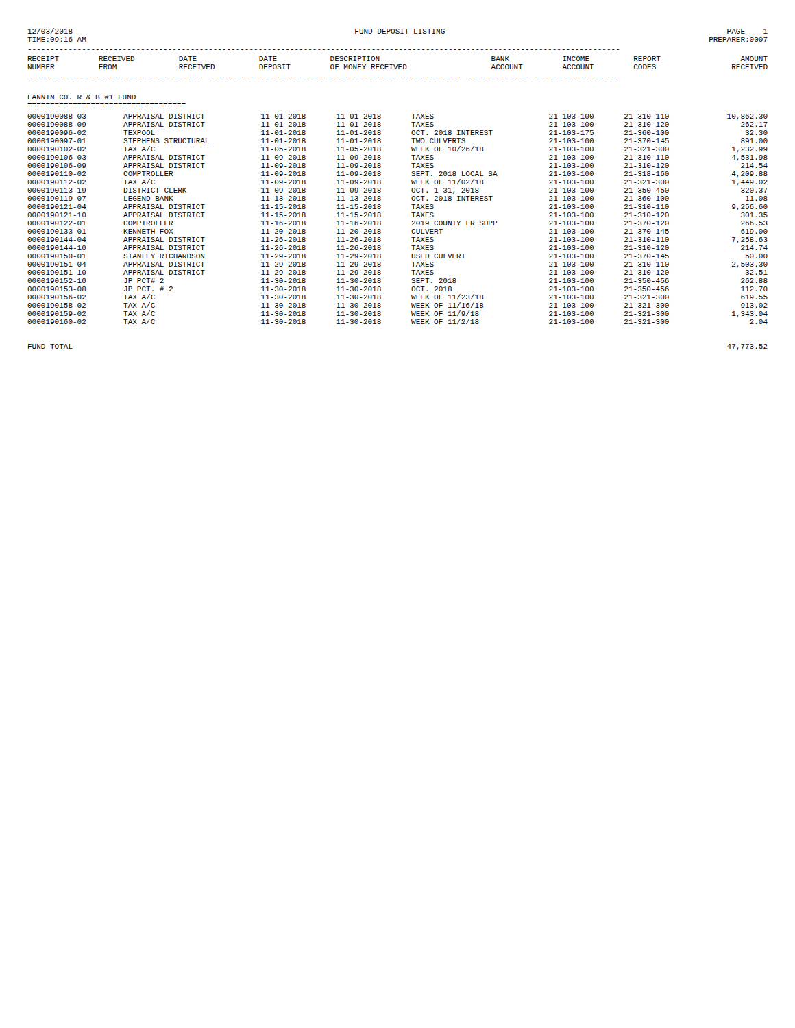12/03/2018 FUND DEPOSIT LISTING PAGE 1
TIME:09:16 AM PREPARER:0007
-----------------------------------------------------------------------------------------------------------------------------------
| RECEIPT | RECEIVED | DATE | DATE | DESCRIPTION | BANK | INCOME | REPORT | AMOUNT |
| --- | --- | --- | --- | --- | --- | --- | --- | --- |
| NUMBER | FROM | RECEIVED | DEPOSIT | OF MONEY RECEIVED | ACCOUNT | ACCOUNT | CODES | RECEIVED |
------------- ------------------------- ---------- ---------- ------------------- -------------- -------------- ------ ------------
FANNIN CO. R & B #1 FUND
===================================
| 0000190088-03 | APPRAISAL DISTRICT | 11-01-2018 | 11-01-2018 | TAXES | 21-103-100 | 21-310-110 | | 10,862.30 |
| 0000190088-09 | APPRAISAL DISTRICT | 11-01-2018 | 11-01-2018 | TAXES | 21-103-100 | 21-310-120 | | 262.17 |
| 0000190096-02 | TEXPOOL | 11-01-2018 | 11-01-2018 | OCT. 2018 INTEREST | 21-103-175 | 21-360-100 | | 32.30 |
| 0000190097-01 | STEPHENS STRUCTURAL | 11-01-2018 | 11-01-2018 | TWO CULVERTS | 21-103-100 | 21-370-145 | | 891.00 |
| 0000190102-02 | TAX A/C | 11-05-2018 | 11-05-2018 | WEEK OF 10/26/18 | 21-103-100 | 21-321-300 | | 1,232.99 |
| 0000190106-03 | APPRAISAL DISTRICT | 11-09-2018 | 11-09-2018 | TAXES | 21-103-100 | 21-310-110 | | 4,531.98 |
| 0000190106-09 | APPRAISAL DISTRICT | 11-09-2018 | 11-09-2018 | TAXES | 21-103-100 | 21-310-120 | | 214.54 |
| 0000190110-02 | COMPTROLLER | 11-09-2018 | 11-09-2018 | SEPT. 2018 LOCAL SA | 21-103-100 | 21-318-160 | | 4,209.88 |
| 0000190112-02 | TAX A/C | 11-09-2018 | 11-09-2018 | WEEK OF 11/02/18 | 21-103-100 | 21-321-300 | | 1,449.02 |
| 0000190113-19 | DISTRICT CLERK | 11-09-2018 | 11-09-2018 | OCT. 1-31, 2018 | 21-103-100 | 21-350-450 | | 320.37 |
| 0000190119-07 | LEGEND BANK | 11-13-2018 | 11-13-2018 | OCT. 2018 INTEREST | 21-103-100 | 21-360-100 | | 11.08 |
| 0000190121-04 | APPRAISAL DISTRICT | 11-15-2018 | 11-15-2018 | TAXES | 21-103-100 | 21-310-110 | | 9,256.60 |
| 0000190121-10 | APPRAISAL DISTRICT | 11-15-2018 | 11-15-2018 | TAXES | 21-103-100 | 21-310-120 | | 301.35 |
| 0000190122-01 | COMPTROLLER | 11-16-2018 | 11-16-2018 | 2019 COUNTY LR SUPP | 21-103-100 | 21-370-120 | | 266.53 |
| 0000190133-01 | KENNETH FOX | 11-20-2018 | 11-20-2018 | CULVERT | 21-103-100 | 21-370-145 | | 619.00 |
| 0000190144-04 | APPRAISAL DISTRICT | 11-26-2018 | 11-26-2018 | TAXES | 21-103-100 | 21-310-110 | | 7,258.63 |
| 0000190144-10 | APPRAISAL DISTRICT | 11-26-2018 | 11-26-2018 | TAXES | 21-103-100 | 21-310-120 | | 214.74 |
| 0000190150-01 | STANLEY RICHARDSON | 11-29-2018 | 11-29-2018 | USED CULVERT | 21-103-100 | 21-370-145 | | 50.00 |
| 0000190151-04 | APPRAISAL DISTRICT | 11-29-2018 | 11-29-2018 | TAXES | 21-103-100 | 21-310-110 | | 2,503.30 |
| 0000190151-10 | APPRAISAL DISTRICT | 11-29-2018 | 11-29-2018 | TAXES | 21-103-100 | 21-310-120 | | 32.51 |
| 0000190152-10 | JP PCT# 2 | 11-30-2018 | 11-30-2018 | SEPT. 2018 | 21-103-100 | 21-350-456 | | 262.88 |
| 0000190153-08 | JP PCT. # 2 | 11-30-2018 | 11-30-2018 | OCT. 2018 | 21-103-100 | 21-350-456 | | 112.70 |
| 0000190156-02 | TAX A/C | 11-30-2018 | 11-30-2018 | WEEK OF 11/23/18 | 21-103-100 | 21-321-300 | | 619.55 |
| 0000190158-02 | TAX A/C | 11-30-2018 | 11-30-2018 | WEEK OF 11/16/18 | 21-103-100 | 21-321-300 | | 913.02 |
| 0000190159-02 | TAX A/C | 11-30-2018 | 11-30-2018 | WEEK OF 11/9/18 | 21-103-100 | 21-321-300 | | 1,343.04 |
| 0000190160-02 | TAX A/C | 11-30-2018 | 11-30-2018 | WEEK OF 11/2/18 | 21-103-100 | 21-321-300 | | 2.04 |
| FUND TOTAL | | 47,773.52 |